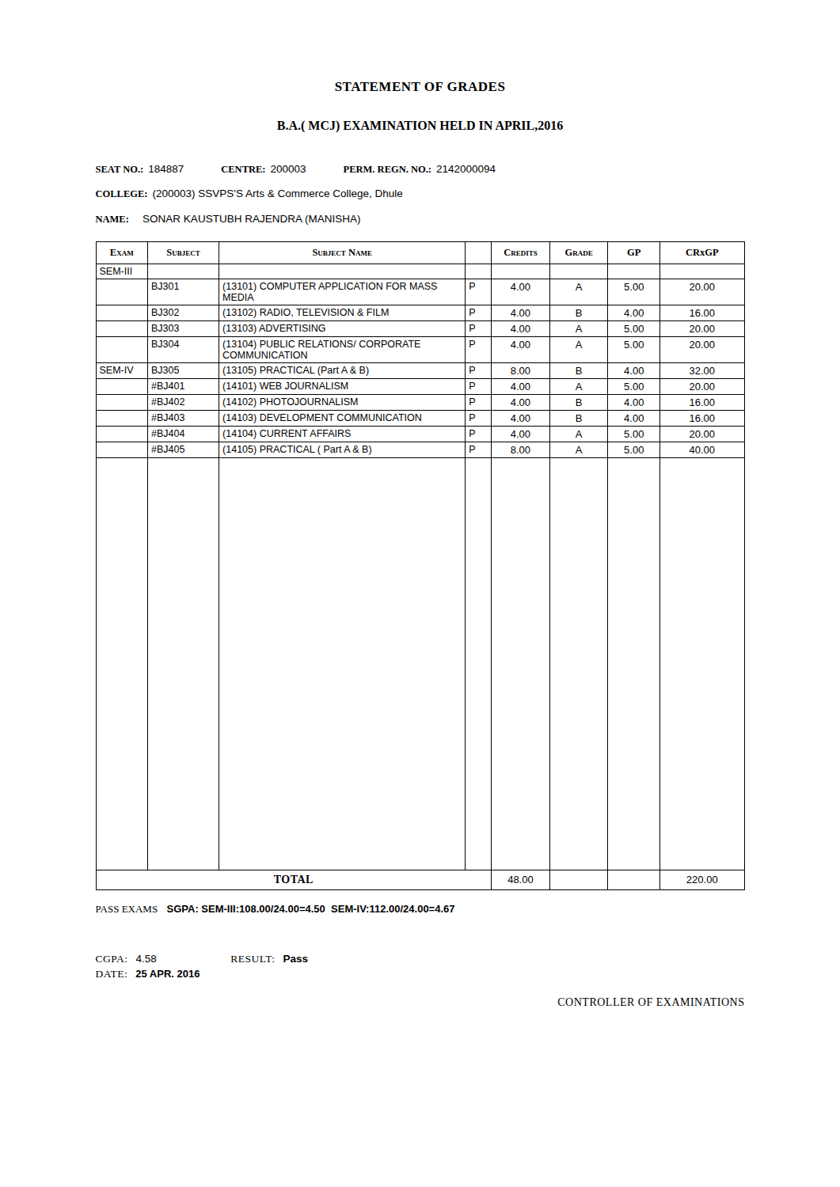STATEMENT OF GRADES
B.A.( MCJ) EXAMINATION HELD IN APRIL,2016
Seat No.: 184887 Centre: 200003 Perm. Regn. No.: 2142000094
College:(200003) SSVPS'S Arts & Commerce College, Dhule
Name: SONAR KAUSTUBH RAJENDRA (MANISHA)
| Exam | Subject | Subject Name | | Credits | Grade | GP | CRxGP |
| --- | --- | --- | --- | --- | --- | --- | --- |
| SEM-III | | | | | | | |
| | BJ301 | (13101) COMPUTER APPLICATION FOR MASS MEDIA | P | 4.00 | A | 5.00 | 20.00 |
| | BJ302 | (13102) RADIO, TELEVISION & FILM | P | 4.00 | B | 4.00 | 16.00 |
| | BJ303 | (13103) ADVERTISING | P | 4.00 | A | 5.00 | 20.00 |
| | BJ304 | (13104) PUBLIC RELATIONS/ CORPORATE COMMUNICATION | P | 4.00 | A | 5.00 | 20.00 |
| SEM-IV | BJ305 | (13105) PRACTICAL (Part A & B) | P | 8.00 | B | 4.00 | 32.00 |
| | #BJ401 | (14101) WEB JOURNALISM | P | 4.00 | A | 5.00 | 20.00 |
| | #BJ402 | (14102) PHOTOJOURNALISM | P | 4.00 | B | 4.00 | 16.00 |
| | #BJ403 | (14103) DEVELOPMENT COMMUNICATION | P | 4.00 | B | 4.00 | 16.00 |
| | #BJ404 | (14104) CURRENT AFFAIRS | P | 4.00 | A | 5.00 | 20.00 |
| | #BJ405 | (14105) PRACTICAL ( Part A & B) | P | 8.00 | A | 5.00 | 40.00 |
| TOTAL | 48.00 | | | 220.00 |
PASS EXAMS SGPA: SEM-III:108.00/24.00=4.50 SEM-IV:112.00/24.00=4.67
CGPA: 4.58 RESULT: Pass
DATE: 25 APR. 2016
CONTROLLER OF EXAMINATIONS